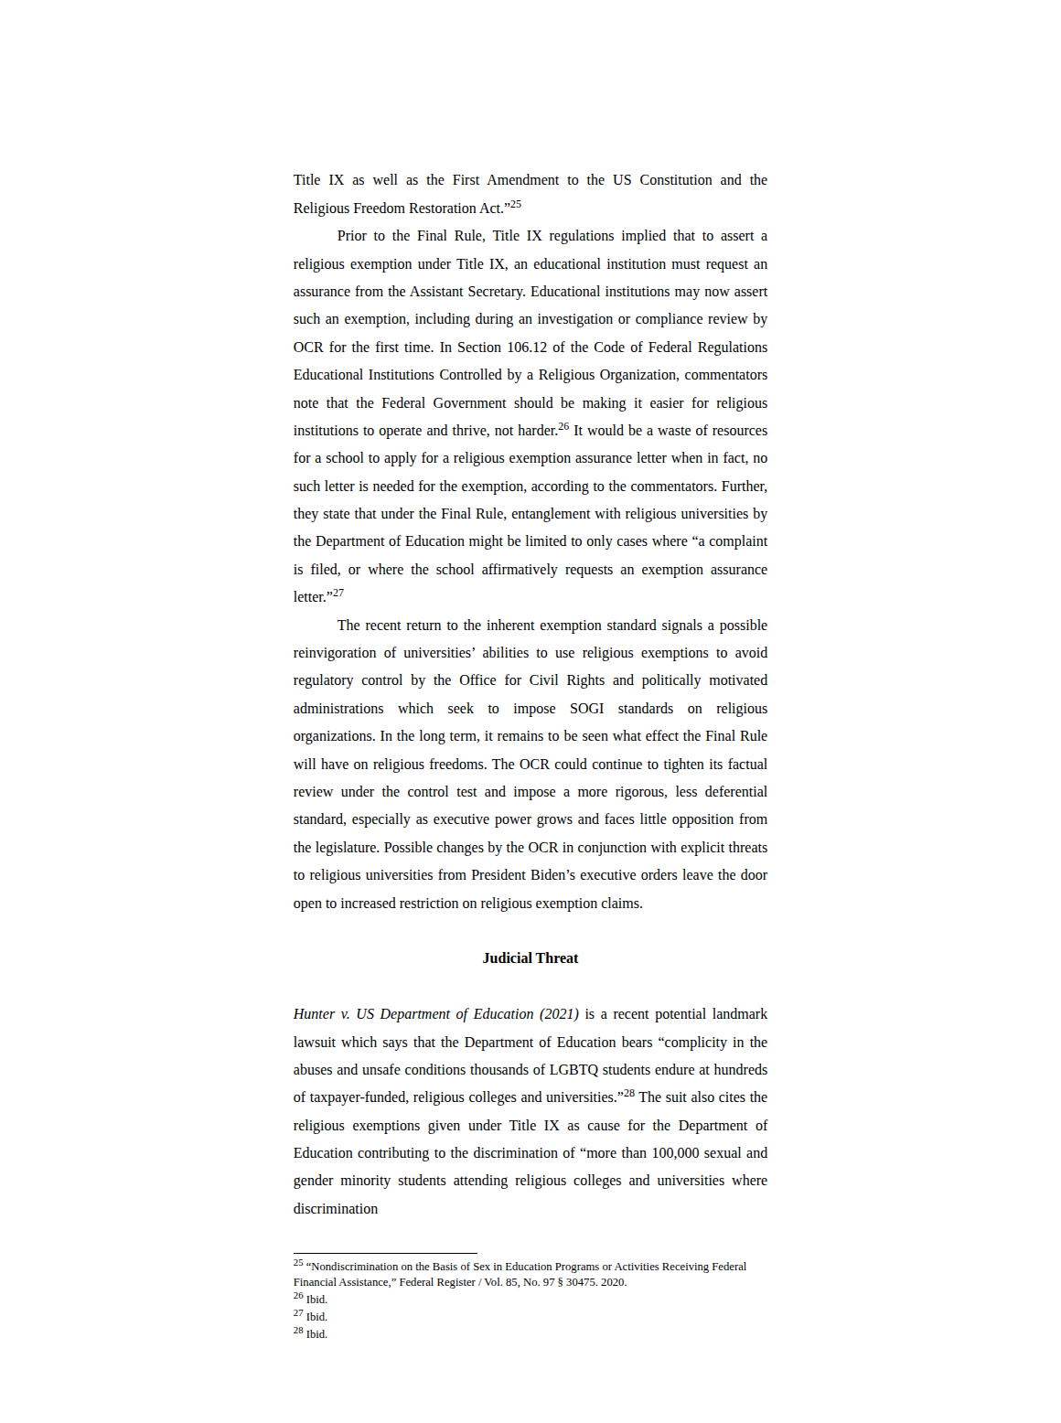Title IX as well as the First Amendment to the US Constitution and the Religious Freedom Restoration Act.”25
Prior to the Final Rule, Title IX regulations implied that to assert a religious exemption under Title IX, an educational institution must request an assurance from the Assistant Secretary. Educational institutions may now assert such an exemption, including during an investigation or compliance review by OCR for the first time. In Section 106.12 of the Code of Federal Regulations Educational Institutions Controlled by a Religious Organization, commentators note that the Federal Government should be making it easier for religious institutions to operate and thrive, not harder.26 It would be a waste of resources for a school to apply for a religious exemption assurance letter when in fact, no such letter is needed for the exemption, according to the commentators. Further, they state that under the Final Rule, entanglement with religious universities by the Department of Education might be limited to only cases where “a complaint is filed, or where the school affirmatively requests an exemption assurance letter.”27
The recent return to the inherent exemption standard signals a possible reinvigoration of universities’ abilities to use religious exemptions to avoid regulatory control by the Office for Civil Rights and politically motivated administrations which seek to impose SOGI standards on religious organizations. In the long term, it remains to be seen what effect the Final Rule will have on religious freedoms. The OCR could continue to tighten its factual review under the control test and impose a more rigorous, less deferential standard, especially as executive power grows and faces little opposition from the legislature. Possible changes by the OCR in conjunction with explicit threats to religious universities from President Biden’s executive orders leave the door open to increased restriction on religious exemption claims.
Judicial Threat
Hunter v. US Department of Education (2021) is a recent potential landmark lawsuit which says that the Department of Education bears “complicity in the abuses and unsafe conditions thousands of LGBTQ students endure at hundreds of taxpayer-funded, religious colleges and universities.”28 The suit also cites the religious exemptions given under Title IX as cause for the Department of Education contributing to the discrimination of “more than 100,000 sexual and gender minority students attending religious colleges and universities where discrimination
25 “Nondiscrimination on the Basis of Sex in Education Programs or Activities Receiving Federal Financial Assistance,” Federal Register / Vol. 85, No. 97 § 30475. 2020.
26 Ibid.
27 Ibid.
28 Ibid.